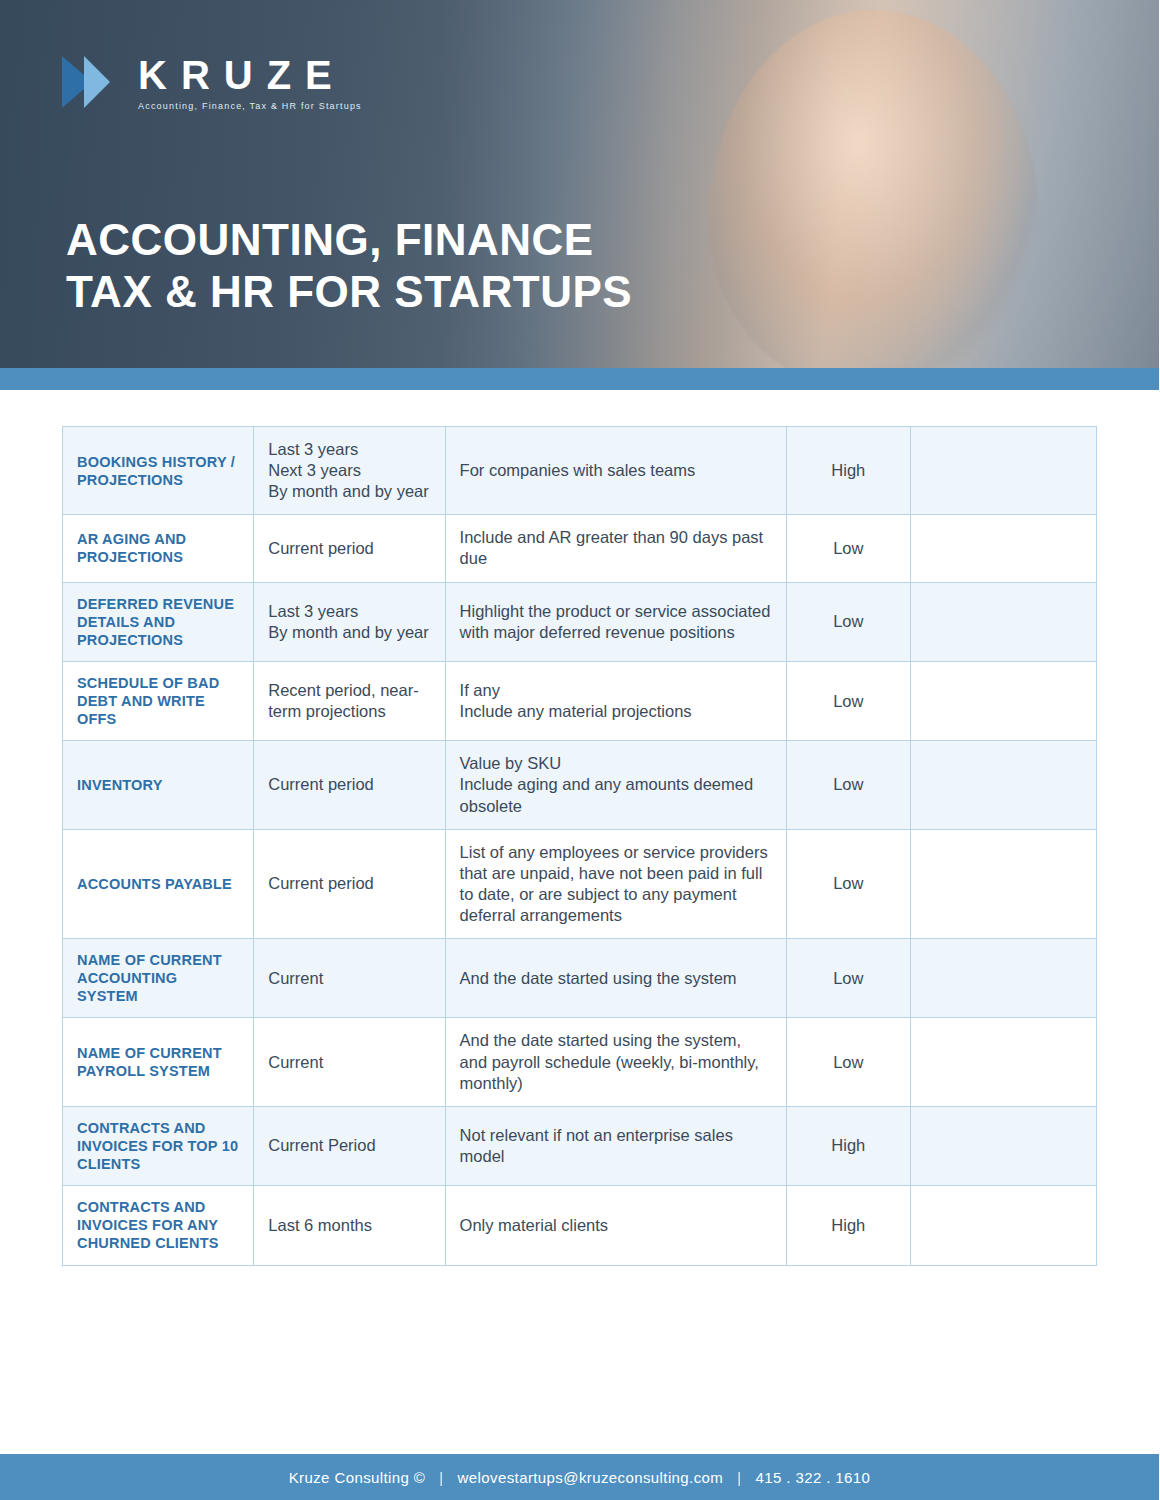KRUZE
Accounting, Finance, Tax & HR for Startups
Accounting, Finance
Tax & HR for Startups
| Bookings History / Projections | Last 3 years Next 3 years By month and by year | For companies with sales teams | High | |
| AR Aging and Projections | Current period | Include and AR greater than 90 days past due | Low | |
| Deferred Revenue Details and Projections | Last 3 years By month and by year | Highlight the product or service associated with major deferred revenue positions | Low | |
| Schedule of Bad Debt and Write Offs | Recent period, near-term projections | If any Include any material projections | Low | |
| Inventory | Current period | Value by SKU Include aging and any amounts deemed obsolete | Low | |
| Accounts Payable | Current period | List of any employees or service providers that are unpaid, have not been paid in full to date, or are subject to any payment deferral arrangements | Low | |
| Name of Current Accounting System | Current | And the date started using the system | Low | |
| Name of Current Payroll System | Current | And the date started using the system, and payroll schedule (weekly, bi-monthly, monthly) | Low | |
| Contracts and Invoices for Top 10 Clients | Current Period | Not relevant if not an enterprise sales model | High | |
| Contracts and Invoices for any Churned Clients | Last 6 months | Only material clients | High | |
Kruze Consulting © | welovestartups@kruzeconsulting.com | 415 . 322 . 1610